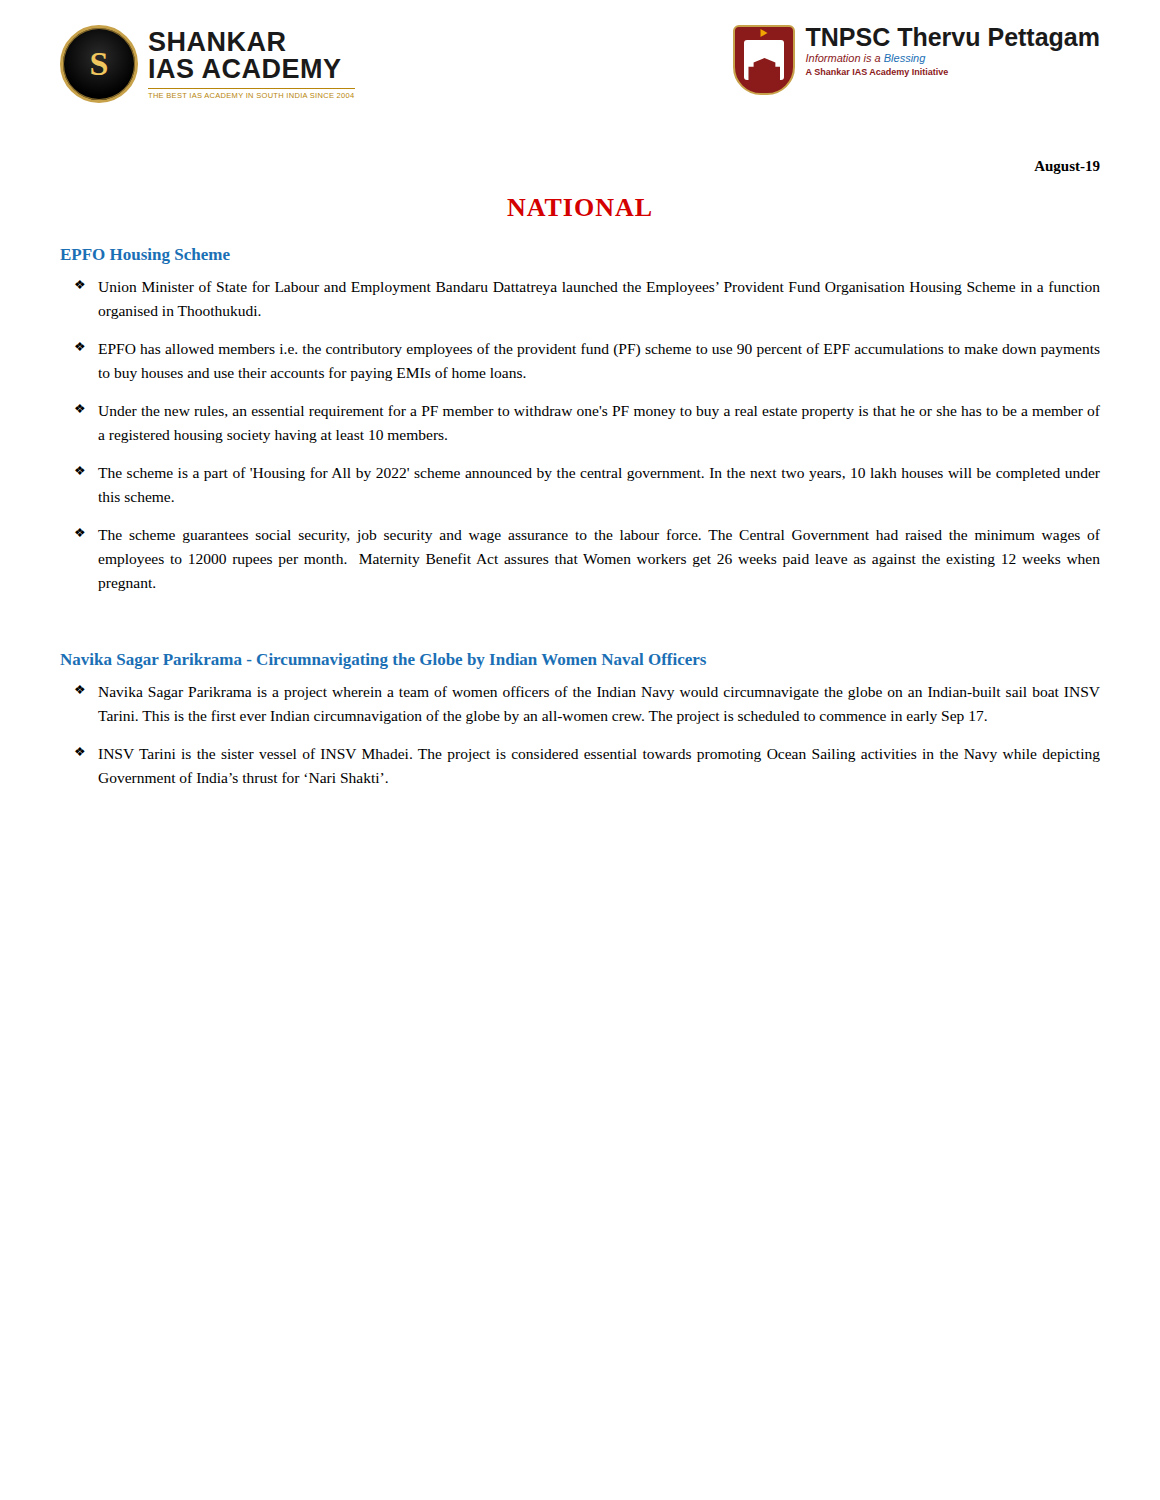S
SHANKAR
IAS ACADEMY
THE BEST IAS ACADEMY IN SOUTH INDIA SINCE 2004
TNPSC Thervu Pettagam
Information is a Blessing
A Shankar IAS Academy Initiative
August-19
NATIONAL
EPFO Housing Scheme
Union Minister of State for Labour and Employment Bandaru Dattatreya launched the Employees’ Provident Fund Organisation Housing Scheme in a function organised in Thoothukudi.
EPFO has allowed members i.e. the contributory employees of the provident fund (PF) scheme to use 90 percent of EPF accumulations to make down payments to buy houses and use their accounts for paying EMIs of home loans.
Under the new rules, an essential requirement for a PF member to withdraw one's PF money to buy a real estate property is that he or she has to be a member of a registered housing society having at least 10 members.
The scheme is a part of 'Housing for All by 2022' scheme announced by the central government. In the next two years, 10 lakh houses will be completed under this scheme.
The scheme guarantees social security, job security and wage assurance to the labour force. The Central Government had raised the minimum wages of employees to 12000 rupees per month. Maternity Benefit Act assures that Women workers get 26 weeks paid leave as against the existing 12 weeks when pregnant.
Navika Sagar Parikrama - Circumnavigating the Globe by Indian Women Naval Officers
Navika Sagar Parikrama is a project wherein a team of women officers of the Indian Navy would circumnavigate the globe on an Indian-built sail boat INSV Tarini. This is the first ever Indian circumnavigation of the globe by an all-women crew. The project is scheduled to commence in early Sep 17.
INSV Tarini is the sister vessel of INSV Mhadei. The project is considered essential towards promoting Ocean Sailing activities in the Navy while depicting Government of India’s thrust for ‘Nari Shakti’.